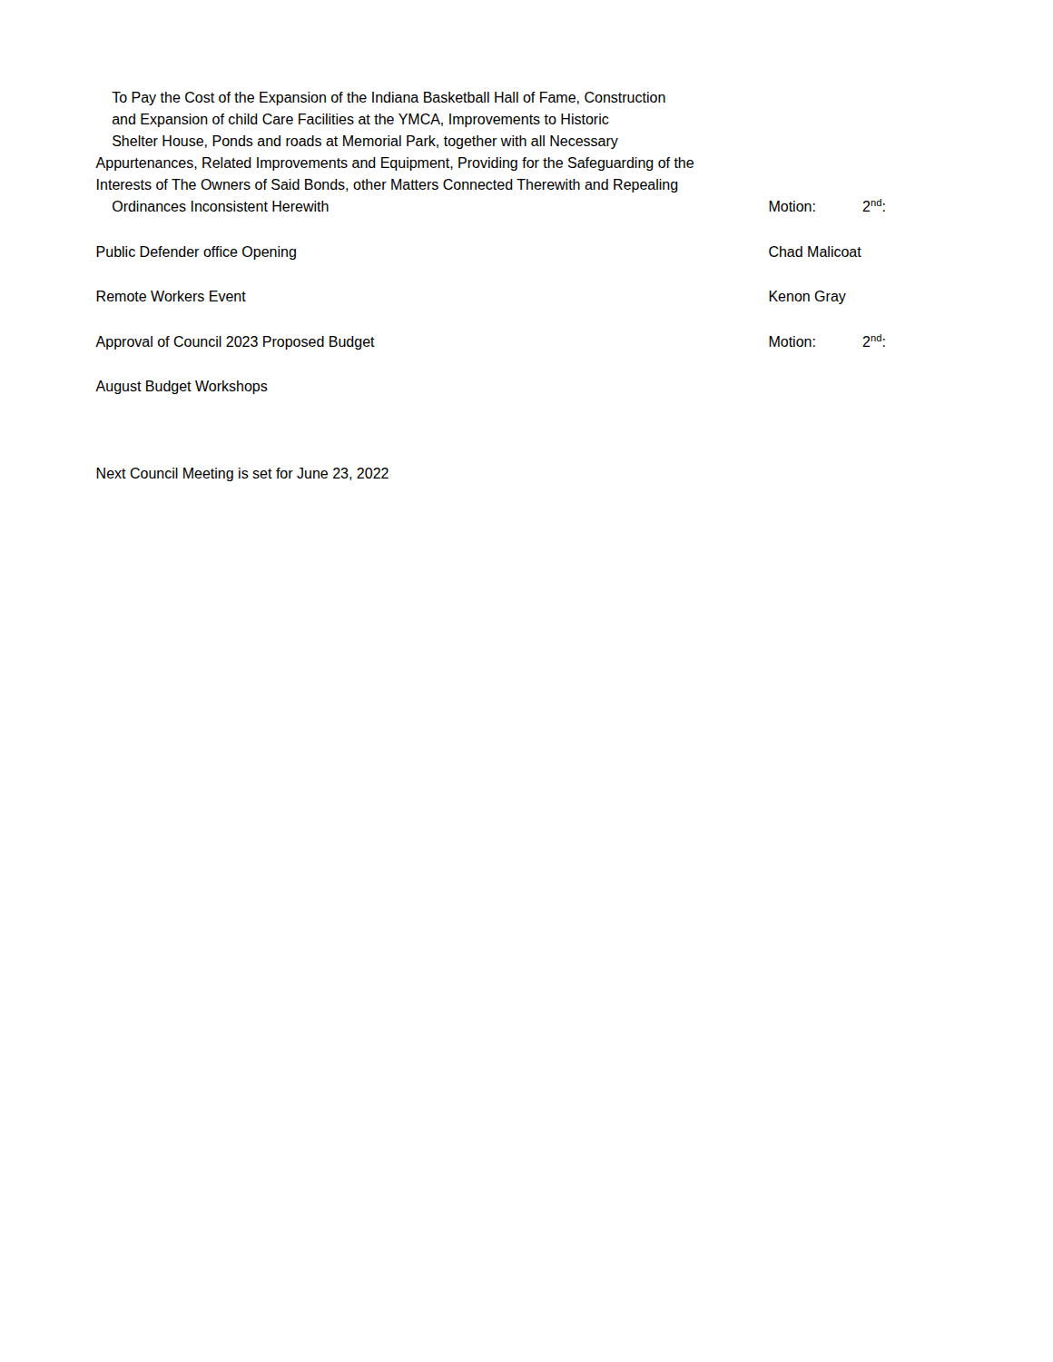To Pay the Cost of the Expansion of the Indiana Basketball Hall of Fame, Construction
and Expansion of child Care Facilities at the YMCA, Improvements to Historic
Shelter House, Ponds and roads at Memorial Park, together with all Necessary
Appurtenances, Related Improvements and Equipment, Providing for the Safeguarding of the
Interests of The Owners of Said Bonds, other Matters Connected Therewith and Repealing
Ordinances Inconsistent Herewith Motion:2nd:
Public Defender office Opening Chad Malicoat
Remote Workers Event Kenon Gray
Approval of Council 2023 Proposed Budget Motion:2nd:
August Budget Workshops
Next Council Meeting is set for June 23, 2022